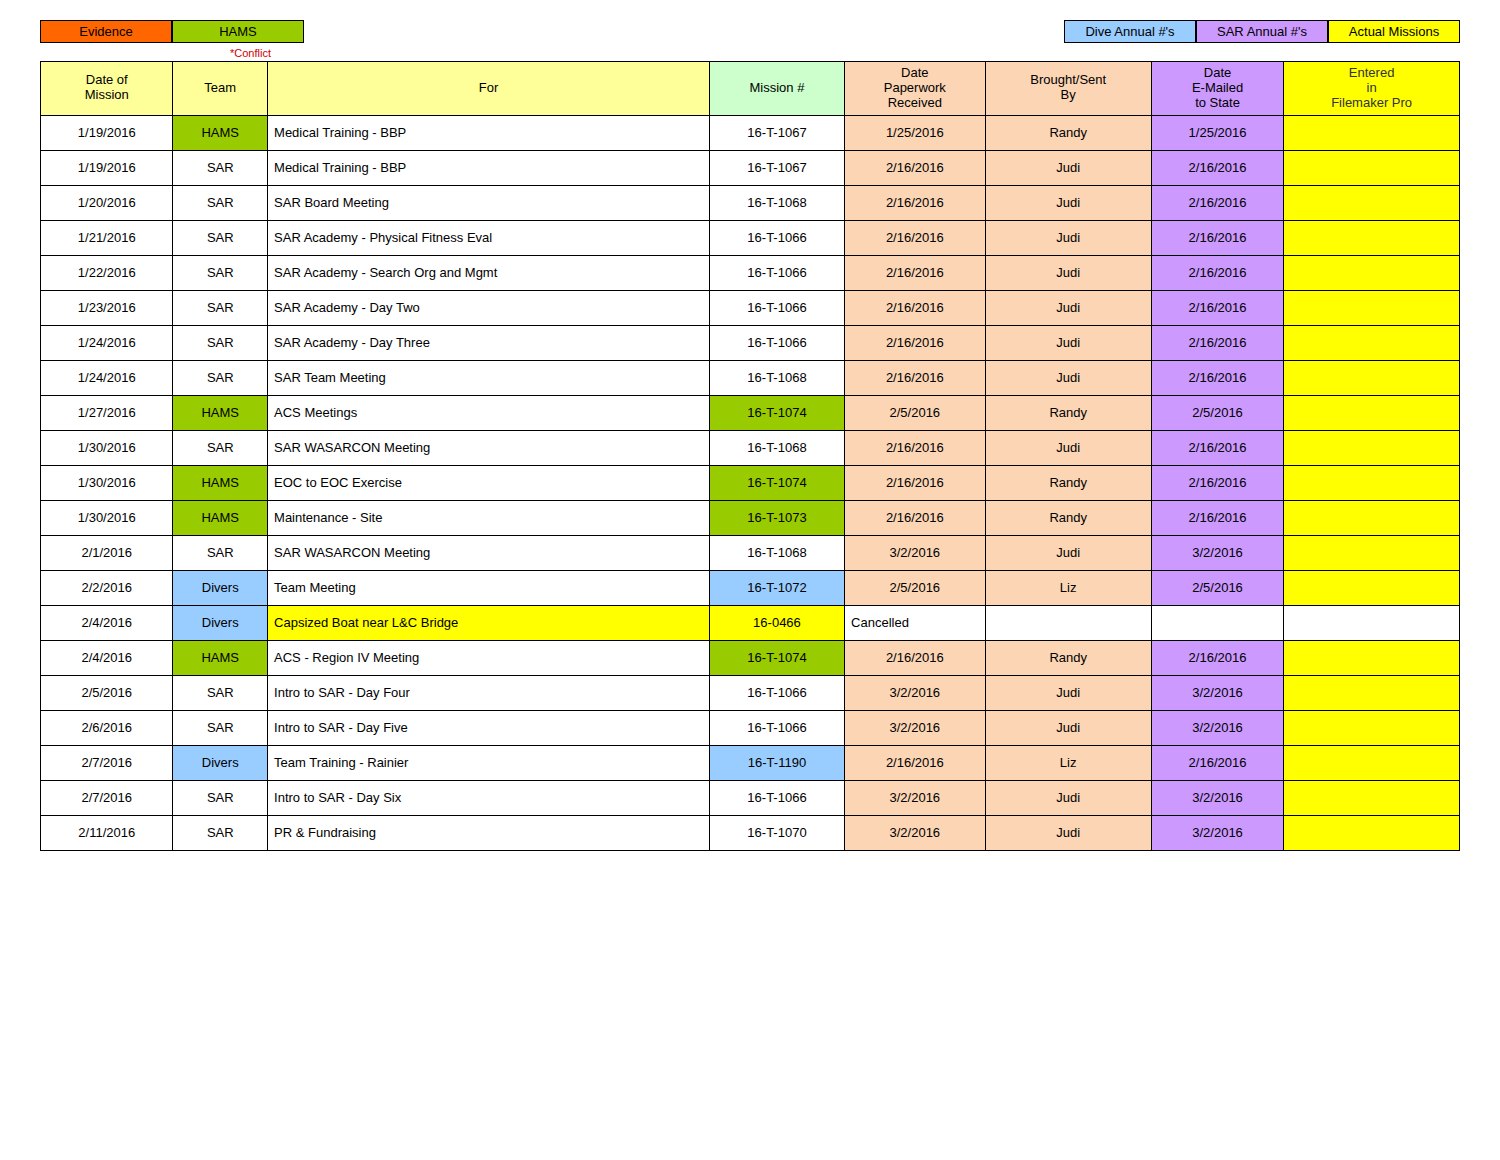Evidence
HAMS
Dive Annual #'s
SAR Annual #'s
Actual Missions
*Conflict
| Date of Mission | Team | For | Mission # | Date Paperwork Received | Brought/Sent By | Date E-Mailed to State | Entered in Filemaker Pro |
| --- | --- | --- | --- | --- | --- | --- | --- |
| 1/19/2016 | HAMS | Medical Training - BBP | 16-T-1067 | 1/25/2016 | Randy | 1/25/2016 | |
| 1/19/2016 | SAR | Medical Training - BBP | 16-T-1067 | 2/16/2016 | Judi | 2/16/2016 | |
| 1/20/2016 | SAR | SAR Board Meeting | 16-T-1068 | 2/16/2016 | Judi | 2/16/2016 | |
| 1/21/2016 | SAR | SAR Academy - Physical Fitness Eval | 16-T-1066 | 2/16/2016 | Judi | 2/16/2016 | |
| 1/22/2016 | SAR | SAR Academy - Search Org and Mgmt | 16-T-1066 | 2/16/2016 | Judi | 2/16/2016 | |
| 1/23/2016 | SAR | SAR Academy - Day Two | 16-T-1066 | 2/16/2016 | Judi | 2/16/2016 | |
| 1/24/2016 | SAR | SAR Academy - Day Three | 16-T-1066 | 2/16/2016 | Judi | 2/16/2016 | |
| 1/24/2016 | SAR | SAR Team Meeting | 16-T-1068 | 2/16/2016 | Judi | 2/16/2016 | |
| 1/27/2016 | HAMS | ACS Meetings | 16-T-1074 | 2/5/2016 | Randy | 2/5/2016 | |
| 1/30/2016 | SAR | SAR WASARCON Meeting | 16-T-1068 | 2/16/2016 | Judi | 2/16/2016 | |
| 1/30/2016 | HAMS | EOC to EOC Exercise | 16-T-1074 | 2/16/2016 | Randy | 2/16/2016 | |
| 1/30/2016 | HAMS | Maintenance - Site | 16-T-1073 | 2/16/2016 | Randy | 2/16/2016 | |
| 2/1/2016 | SAR | SAR WASARCON Meeting | 16-T-1068 | 3/2/2016 | Judi | 3/2/2016 | |
| 2/2/2016 | Divers | Team Meeting | 16-T-1072 | 2/5/2016 | Liz | 2/5/2016 | |
| 2/4/2016 | Divers | Capsized Boat near L&C Bridge | 16-0466 | Cancelled | | | |
| 2/4/2016 | HAMS | ACS - Region IV Meeting | 16-T-1074 | 2/16/2016 | Randy | 2/16/2016 | |
| 2/5/2016 | SAR | Intro to SAR - Day Four | 16-T-1066 | 3/2/2016 | Judi | 3/2/2016 | |
| 2/6/2016 | SAR | Intro to SAR - Day Five | 16-T-1066 | 3/2/2016 | Judi | 3/2/2016 | |
| 2/7/2016 | Divers | Team Training - Rainier | 16-T-1190 | 2/16/2016 | Liz | 2/16/2016 | |
| 2/7/2016 | SAR | Intro to SAR - Day Six | 16-T-1066 | 3/2/2016 | Judi | 3/2/2016 | |
| 2/11/2016 | SAR | PR & Fundraising | 16-T-1070 | 3/2/2016 | Judi | 3/2/2016 | |